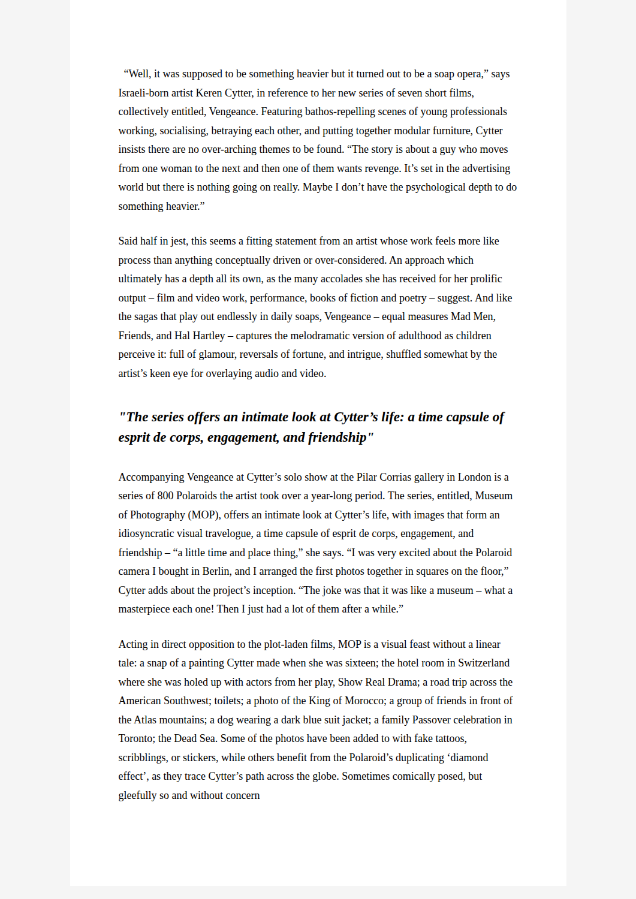“Well, it was supposed to be something heavier but it turned out to be a soap opera,” says Israeli-born artist Keren Cytter, in reference to her new series of seven short films, collectively entitled, Vengeance. Featuring bathos-repelling scenes of young professionals working, socialising, betraying each other, and putting together modular furniture, Cytter insists there are no over-arching themes to be found. “The story is about a guy who moves from one woman to the next and then one of them wants revenge. It’s set in the advertising world but there is nothing going on really. Maybe I don’t have the psychological depth to do something heavier.”
Said half in jest, this seems a fitting statement from an artist whose work feels more like process than anything conceptually driven or over-considered. An approach which ultimately has a depth all its own, as the many accolades she has received for her prolific output – film and video work, performance, books of fiction and poetry – suggest. And like the sagas that play out endlessly in daily soaps, Vengeance – equal measures Mad Men, Friends, and Hal Hartley – captures the melodramatic version of adulthood as children perceive it: full of glamour, reversals of fortune, and intrigue, shuffled somewhat by the artist’s keen eye for overlaying audio and video.
"The series offers an intimate look at Cytter’s life: a time capsule of esprit de corps, engagement, and friendship"
Accompanying Vengeance at Cytter’s solo show at the Pilar Corrias gallery in London is a series of 800 Polaroids the artist took over a year-long period. The series, entitled, Museum of Photography (MOP), offers an intimate look at Cytter’s life, with images that form an idiosyncratic visual travelogue, a time capsule of esprit de corps, engagement, and friendship – “a little time and place thing,” she says. “I was very excited about the Polaroid camera I bought in Berlin, and I arranged the first photos together in squares on the floor,” Cytter adds about the project’s inception. “The joke was that it was like a museum – what a masterpiece each one! Then I just had a lot of them after a while.”
Acting in direct opposition to the plot-laden films, MOP is a visual feast without a linear tale: a snap of a painting Cytter made when she was sixteen; the hotel room in Switzerland where she was holed up with actors from her play, Show Real Drama; a road trip across the American Southwest; toilets; a photo of the King of Morocco; a group of friends in front of the Atlas mountains; a dog wearing a dark blue suit jacket; a family Passover celebration in Toronto; the Dead Sea. Some of the photos have been added to with fake tattoos, scribblings, or stickers, while others benefit from the Polaroid’s duplicating ‘diamond effect’, as they trace Cytter’s path across the globe. Sometimes comically posed, but gleefully so and without concern